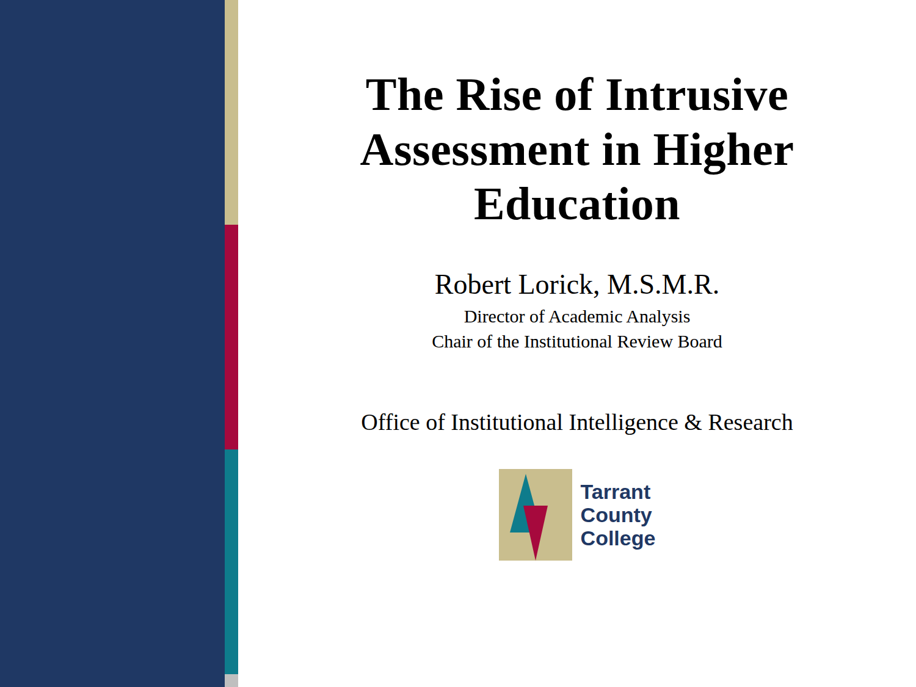The Rise of Intrusive Assessment in Higher Education
Robert Lorick, M.S.M.R.
Director of Academic Analysis
Chair of the Institutional Review Board
Office of Institutional Intelligence & Research
Tarrant
County
College